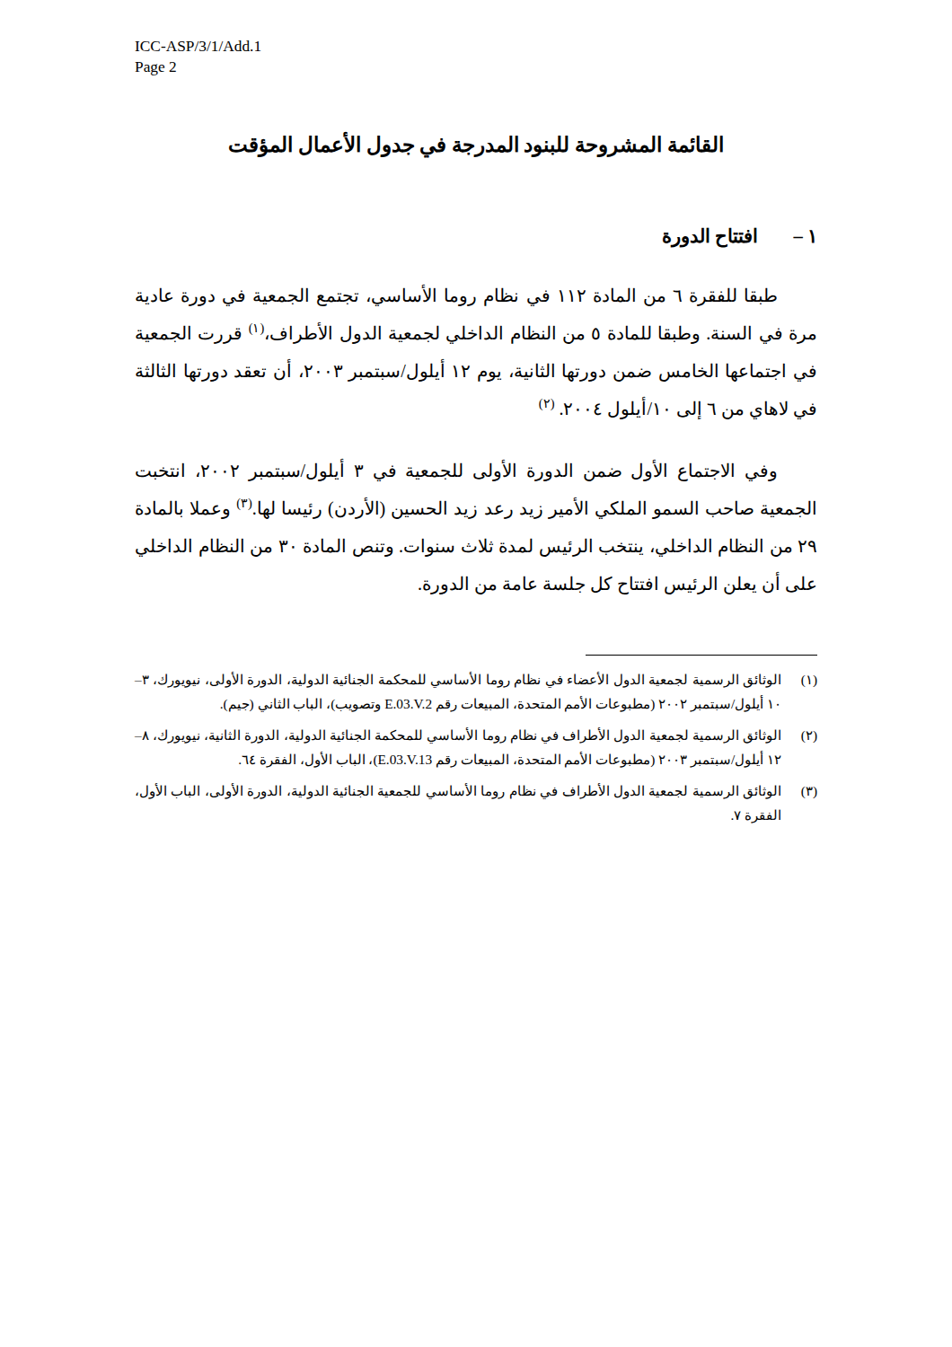ICC-ASP/3/1/Add.1
Page 2
القائمة المشروحة للبنود المدرجة في جدول الأعمال المؤقت
١ –افتتاح الدورة
طبقا للفقرة ٦ من المادة ١١٢ في نظام روما الأساسي، تجتمع الجمعية في دورة عادية مرة في السنة. وطبقا للمادة ٥ من النظام الداخلي لجمعية الدول الأطراف،(١) قررت الجمعية في اجتماعها الخامس ضمن دورتها الثانية، يوم ١٢ أيلول/سبتمبر ٢٠٠٣، أن تعقد دورتها الثالثة في لاهاي من ٦ إلى ١٠/أيلول ٢٠٠٤. (٢)
وفي الاجتماع الأول ضمن الدورة الأولى للجمعية في ٣ أيلول/سبتمبر ٢٠٠٢، انتخبت الجمعية صاحب السمو الملكي الأمير زيد رعد زيد الحسين (الأردن) رئيسا لها.(٣) وعملا بالمادة ٢٩ من النظام الداخلي، ينتخب الرئيس لمدة ثلاث سنوات. وتنص المادة ٣٠ من النظام الداخلي على أن يعلن الرئيس افتتاح كل جلسة عامة من الدورة.
(١) الوثائق الرسمية لجمعية الدول الأعضاء في نظام روما الأساسي للمحكمة الجنائية الدولية، الدورة الأولى، نيويورك، ٣–١٠ أيلول/سبتمبر ٢٠٠٢ (مطبوعات الأمم المتحدة، المبيعات رقم E.03.V.2 وتصويب)، الباب الثاني (جيم).
(٢) الوثائق الرسمية لجمعية الدول الأطراف في نظام روما الأساسي للمحكمة الجنائية الدولية، الدورة الثانية، نيويورك، ٨–١٢ أيلول/سبتمبر ٢٠٠٣ (مطبوعات الأمم المتحدة، المبيعات رقم E.03.V.13)، الباب الأول، الفقرة ٦٤.
(٣) الوثائق الرسمية لجمعية الدول الأطراف في نظام روما الأساسي للجمعية الجنائية الدولية، الدورة الأولى، الباب الأول، الفقرة ٧.